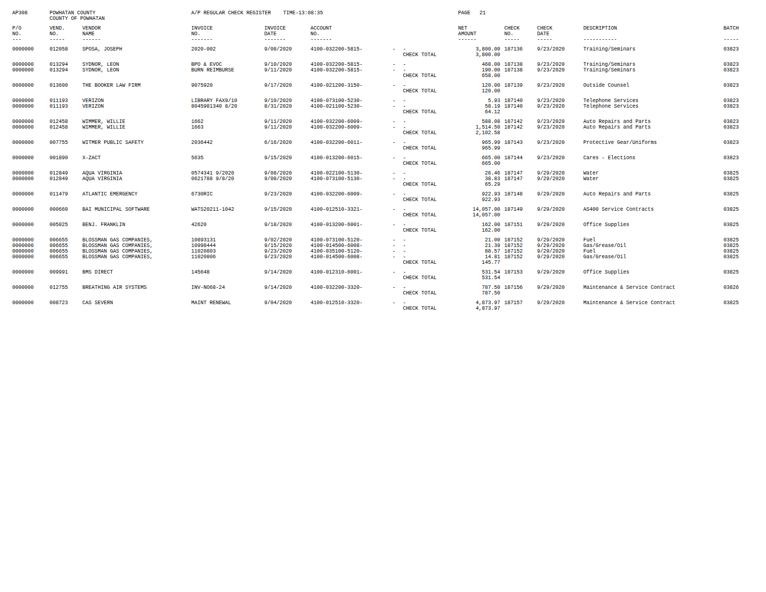| AP308 | POWHATAN COUNTY COUNTY OF POWHATAN | A/P REGULAR CHECK REGISTER TIME-13:08:35 | | PAGE 21 | | | |
| --- | --- | --- | --- | --- | --- | --- | --- |
| P/O NO. | VEND. NO. | VENDOR NAME | INVOICE NO. | INVOICE DATE | ACCOUNT NO. | | | NET AMOUNT | CHECK NO. | CHECK DATE | DESCRIPTION | BATCH |
| --- | ----- | ------ | ------- | ------- | ------- | | | ------ | ----- | ----- | ----------- | ----- |
| 0000000 | 012058 | SPOSA, JOSEPH | 2020-002 | 9/08/2020 | 4100-032200-5815- | - | - | 3,800.00 | 187136 | 9/23/2020 | Training/Seminars | 03823 |
| | CHECK TOTAL | 3,800.00 | |
| 0000000 | 013294 | SYDNOR, LEON | BPO & EVOC | 9/10/2020 | 4100-032200-5815- | - | - | 468.00 | 187138 | 9/23/2020 | Training/Seminars | 03823 |
| 0000000 | 013294 | SYDNOR, LEON | BURN REIMBURSE | 9/11/2020 | 4100-032200-5815- | - | - | 190.00 | 187138 | 9/23/2020 | Training/Seminars | 03823 |
| | CHECK TOTAL | 658.00 | |
| 0000000 | 013600 | THE BOOKER LAW FIRM | 9075920 | 9/17/2020 | 4100-021200-3150- | - | - | 120.00 | 187139 | 9/23/2020 | Outside Counsel | 03823 |
| | CHECK TOTAL | 120.00 | |
| 0000000 | 011193 | VERIZON | LIBRARY FAX9/10 | 9/10/2020 | 4100-073100-5230- | - | - | 5.93 | 187140 | 9/23/2020 | Telephone Services | 03823 |
| 0000000 | 011193 | VERIZON | 8045981340 8/20 | 8/31/2020 | 4100-021100-5230- | - | - | 58.19 | 187140 | 9/23/2020 | Telephone Services | 03823 |
| | CHECK TOTAL | 64.12 | |
| 0000000 | 012458 | WIMMER, WILLIE | 1662 | 9/11/2020 | 4100-032200-6009- | - | - | 588.08 | 187142 | 9/23/2020 | Auto Repairs and Parts | 03823 |
| 0000000 | 012458 | WIMMER, WILLIE | 1663 | 9/11/2020 | 4100-032200-6009- | - | - | 1,514.50 | 187142 | 9/23/2020 | Auto Repairs and Parts | 03823 |
| | CHECK TOTAL | 2,102.58 | |
| 0000000 | 007755 | WITMER PUBLIC SAFETY | 2036442 | 6/16/2020 | 4100-032200-6011- | - | - | 965.99 | 187143 | 9/23/2020 | Protective Gear/Uniforms | 03823 |
| | CHECK TOTAL | 965.99 | |
| 0000000 | 001890 | X-ZACT | 5635 | 9/15/2020 | 4100-013200-6015- | - | - | 665.00 | 187144 | 9/23/2020 | Cares - Elections | 03823 |
| | CHECK TOTAL | 665.00 | |
| 0000000 | 012849 | AQUA VIRGINIA | 0574341 9/2020 | 9/08/2020 | 4100-022100-5130- | - | - | 26.46 | 187147 | 9/29/2020 | Water | 03825 |
| 0000000 | 012849 | AQUA VIRGINIA | 0621788 9/8/20 | 9/08/2020 | 4100-073100-5130- | - | - | 38.83 | 187147 | 9/29/2020 | Water | 03825 |
| | CHECK TOTAL | 65.29 | |
| 0000000 | 011479 | ATLANTIC EMERGENCY | 6730RIC | 9/23/2020 | 4100-032200-6009- | - | - | 922.93 | 187148 | 9/29/2020 | Auto Repairs and Parts | 03825 |
| | CHECK TOTAL | 922.93 | |
| 0000000 | 000660 | BAI MUNICIPAL SOFTWARE | WATS20211-1042 | 9/15/2020 | 4100-012510-3321- | - | - | 14,057.00 | 187149 | 9/29/2020 | AS400 Service Contracts | 03825 |
| | CHECK TOTAL | 14,057.00 | |
| 0000000 | 005025 | BENJ. FRANKLIN | 42620 | 9/18/2020 | 4100-013200-6001- | - | - | 162.00 | 187151 | 9/29/2020 | Office Supplies | 03825 |
| | CHECK TOTAL | 162.00 | |
| 0000000 | 006655 | BLOSSMAN GAS COMPANIES, | 10893131 | 9/02/2020 | 4100-073100-5120- | - | - | 21.00 | 187152 | 9/29/2020 | Fuel | 03825 |
| 0000000 | 006655 | BLOSSMAN GAS COMPANIES, | 10998444 | 9/15/2020 | 4100-014500-6008- | - | - | 21.39 | 187152 | 9/29/2020 | Gas/Grease/Oil | 03825 |
| 0000000 | 006655 | BLOSSMAN GAS COMPANIES, | 11020803 | 9/23/2020 | 4100-035100-5120- | - | - | 88.57 | 187152 | 9/29/2020 | Fuel | 03825 |
| 0000000 | 006655 | BLOSSMAN GAS COMPANIES, | 11020806 | 9/23/2020 | 4100-014500-6008- | - | - | 14.81 | 187152 | 9/29/2020 | Gas/Grease/Oil | 03825 |
| | CHECK TOTAL | 145.77 | |
| 0000000 | 009991 | BMS DIRECT | 145648 | 9/14/2020 | 4100-012310-6001- | - | - | 531.54 | 187153 | 9/29/2020 | Office Supplies | 03825 |
| | CHECK TOTAL | 531.54 | |
| 0000000 | 012755 | BREATHING AIR SYSTEMS | INV-NO68-24 | 9/14/2020 | 4100-032200-3320- | - | - | 787.50 | 187156 | 9/29/2020 | Maintenance & Service Contract | 03826 |
| | CHECK TOTAL | 787.50 | |
| 0000000 | 008723 | CAS SEVERN | MAINT RENEWAL | 9/04/2020 | 4100-012510-3320- | - | - | 4,873.97 | 187157 | 9/29/2020 | Maintenance & Service Contract | 03825 |
| | CHECK TOTAL | 4,873.97 | |